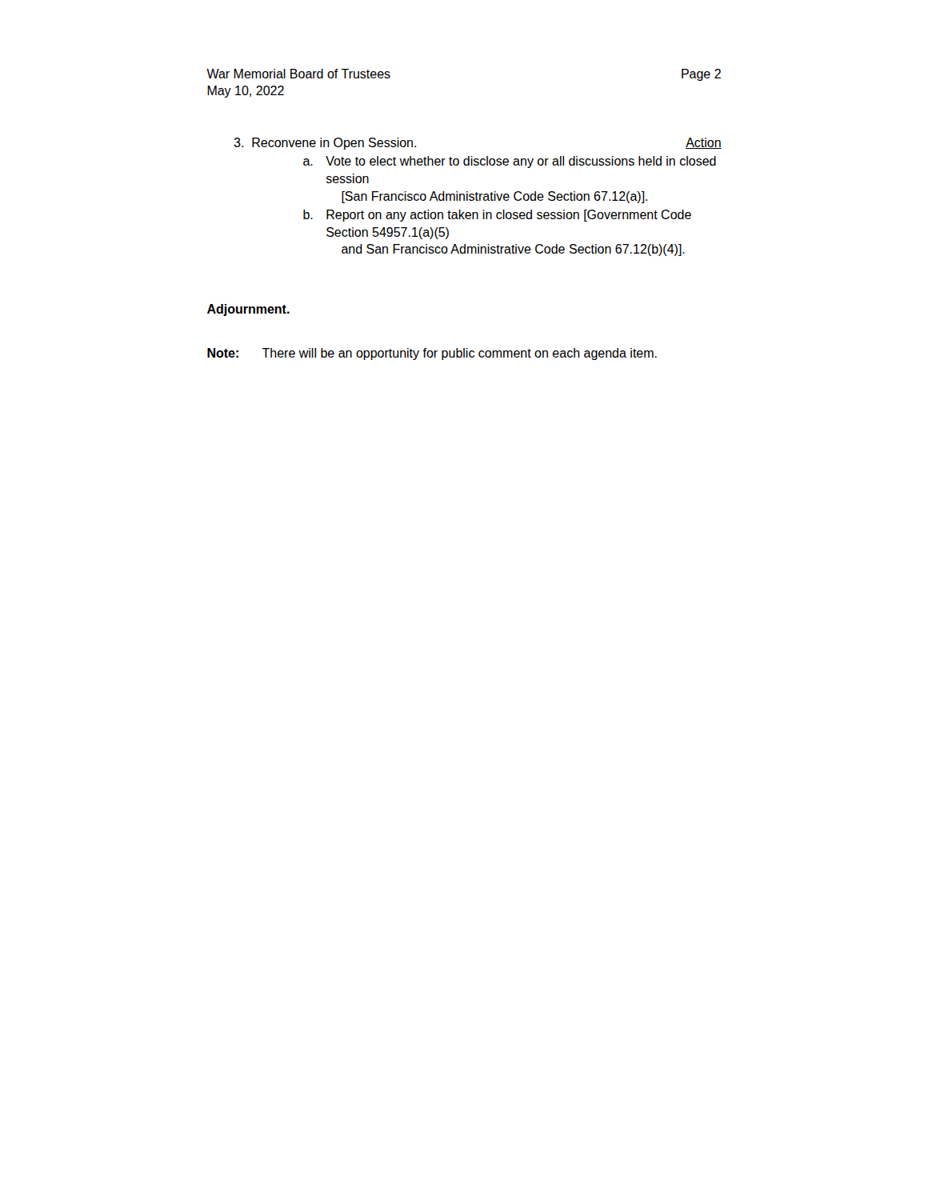War Memorial Board of Trustees May 10, 2022
Page 2
3. Reconvene in Open Session.
Action
a. Vote to elect whether to disclose any or all discussions held in closed session [San Francisco Administrative Code Section 67.12(a)].
b. Report on any action taken in closed session [Government Code Section 54957.1(a)(5) and San Francisco Administrative Code Section 67.12(b)(4)].
Adjournment.
Note:
There will be an opportunity for public comment on each agenda item.